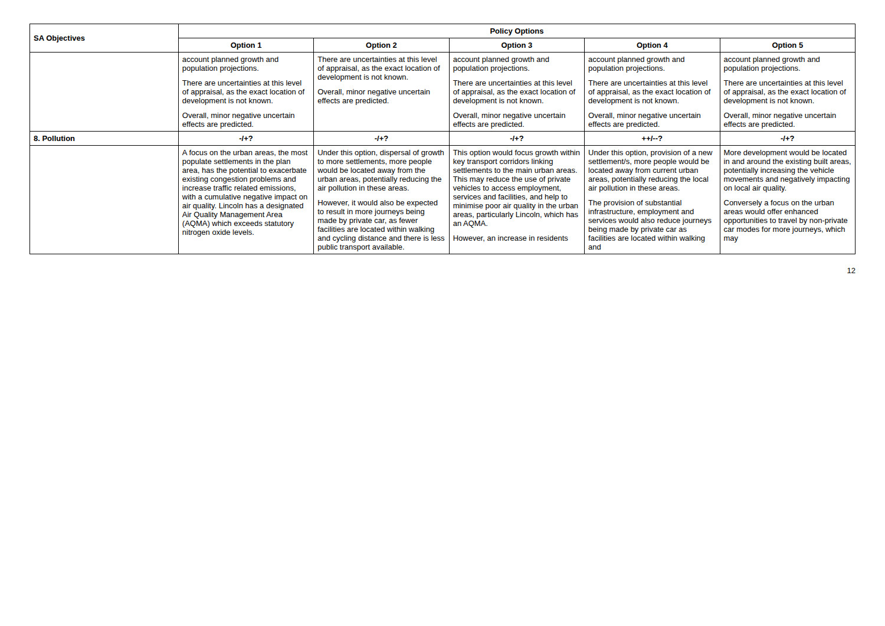| SA Objectives | Policy Options |
| --- | --- |
| Option 1 | Option 2 | Option 3 | Option 4 | Option 5 |
| | account planned growth and population projections. There are uncertainties at this level of appraisal, as the exact location of development is not known. Overall, minor negative uncertain effects are predicted. | There are uncertainties at this level of appraisal, as the exact location of development is not known. Overall, minor negative uncertain effects are predicted. | account planned growth and population projections. There are uncertainties at this level of appraisal, as the exact location of development is not known. Overall, minor negative uncertain effects are predicted. | account planned growth and population projections. There are uncertainties at this level of appraisal, as the exact location of development is not known. Overall, minor negative uncertain effects are predicted. | account planned growth and population projections. There are uncertainties at this level of appraisal, as the exact location of development is not known. Overall, minor negative uncertain effects are predicted. |
| 8. Pollution | -/+? | -/+? | -/+? | ++/--? | -/+? |
| | A focus on the urban areas, the most populate settlements in the plan area, has the potential to exacerbate existing congestion problems and increase traffic related emissions, with a cumulative negative impact on air quality. Lincoln has a designated Air Quality Management Area (AQMA) which exceeds statutory nitrogen oxide levels. | Under this option, dispersal of growth to more settlements, more people would be located away from the urban areas, potentially reducing the air pollution in these areas. However, it would also be expected to result in more journeys being made by private car, as fewer facilities are located within walking and cycling distance and there is less public transport available. | This option would focus growth within key transport corridors linking settlements to the main urban areas. This may reduce the use of private vehicles to access employment, services and facilities, and help to minimise poor air quality in the urban areas, particularly Lincoln, which has an AQMA. However, an increase in residents | Under this option, provision of a new settlement/s, more people would be located away from current urban areas, potentially reducing the local air pollution in these areas. The provision of substantial infrastructure, employment and services would also reduce journeys being made by private car as facilities are located within walking and | More development would be located in and around the existing built areas, potentially increasing the vehicle movements and negatively impacting on local air quality. Conversely a focus on the urban areas would offer enhanced opportunities to travel by non-private car modes for more journeys, which may |
12